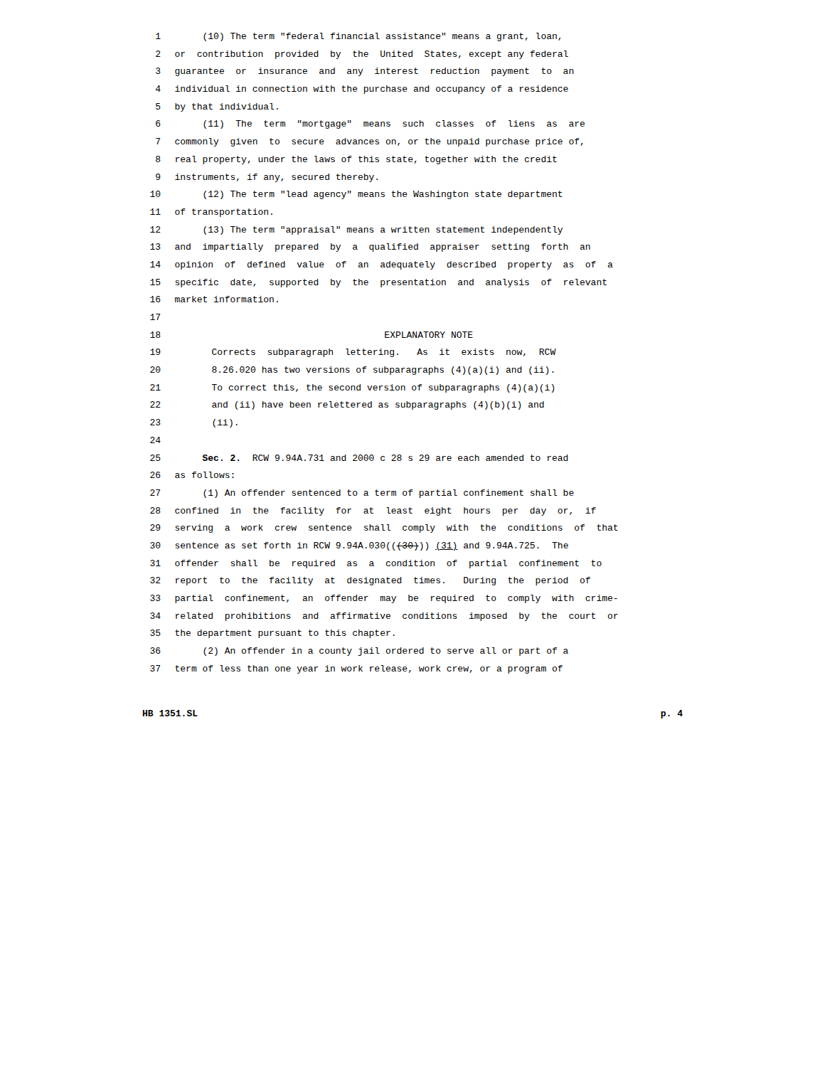(10) The term "federal financial assistance" means a grant, loan,
or contribution provided by the United States, except any federal
guarantee or insurance and any interest reduction payment to an
individual in connection with the purchase and occupancy of a residence
by that individual.
(11) The term "mortgage" means such classes of liens as are
commonly given to secure advances on, or the unpaid purchase price of,
real property, under the laws of this state, together with the credit
instruments, if any, secured thereby.
(12) The term "lead agency" means the Washington state department
of transportation.
(13) The term "appraisal" means a written statement independently
and impartially prepared by a qualified appraiser setting forth an
opinion of defined value of an adequately described property as of a
specific date, supported by the presentation and analysis of relevant
market information.
EXPLANATORY NOTE
Corrects subparagraph lettering. As it exists now, RCW
8.26.020 has two versions of subparagraphs (4)(a)(i) and (ii).
To correct this, the second version of subparagraphs (4)(a)(i)
and (ii) have been relettered as subparagraphs (4)(b)(i) and
(ii).
Sec. 2. RCW 9.94A.731 and 2000 c 28 s 29 are each amended to read
as follows:
(1) An offender sentenced to a term of partial confinement shall be
confined in the facility for at least eight hours per day or, if
serving a work crew sentence shall comply with the conditions of that
sentence as set forth in RCW 9.94A.030(((30))) (31) and 9.94A.725. The
offender shall be required as a condition of partial confinement to
report to the facility at designated times. During the period of
partial confinement, an offender may be required to comply with crime-
related prohibitions and affirmative conditions imposed by the court or
the department pursuant to this chapter.
(2) An offender in a county jail ordered to serve all or part of a
term of less than one year in work release, work crew, or a program of
HB 1351.SL p. 4